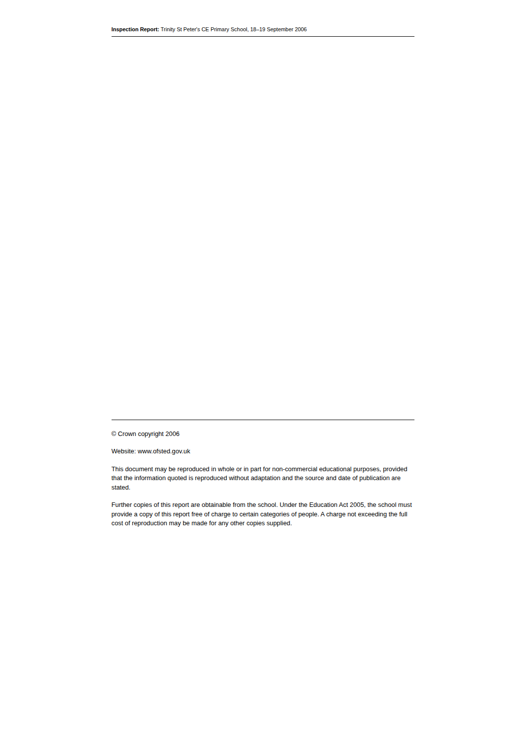Inspection Report: Trinity St Peter's CE Primary School, 18–19 September 2006
© Crown copyright 2006
Website: www.ofsted.gov.uk
This document may be reproduced in whole or in part for non-commercial educational purposes, provided that the information quoted is reproduced without adaptation and the source and date of publication are stated.
Further copies of this report are obtainable from the school. Under the Education Act 2005, the school must provide a copy of this report free of charge to certain categories of people. A charge not exceeding the full cost of reproduction may be made for any other copies supplied.